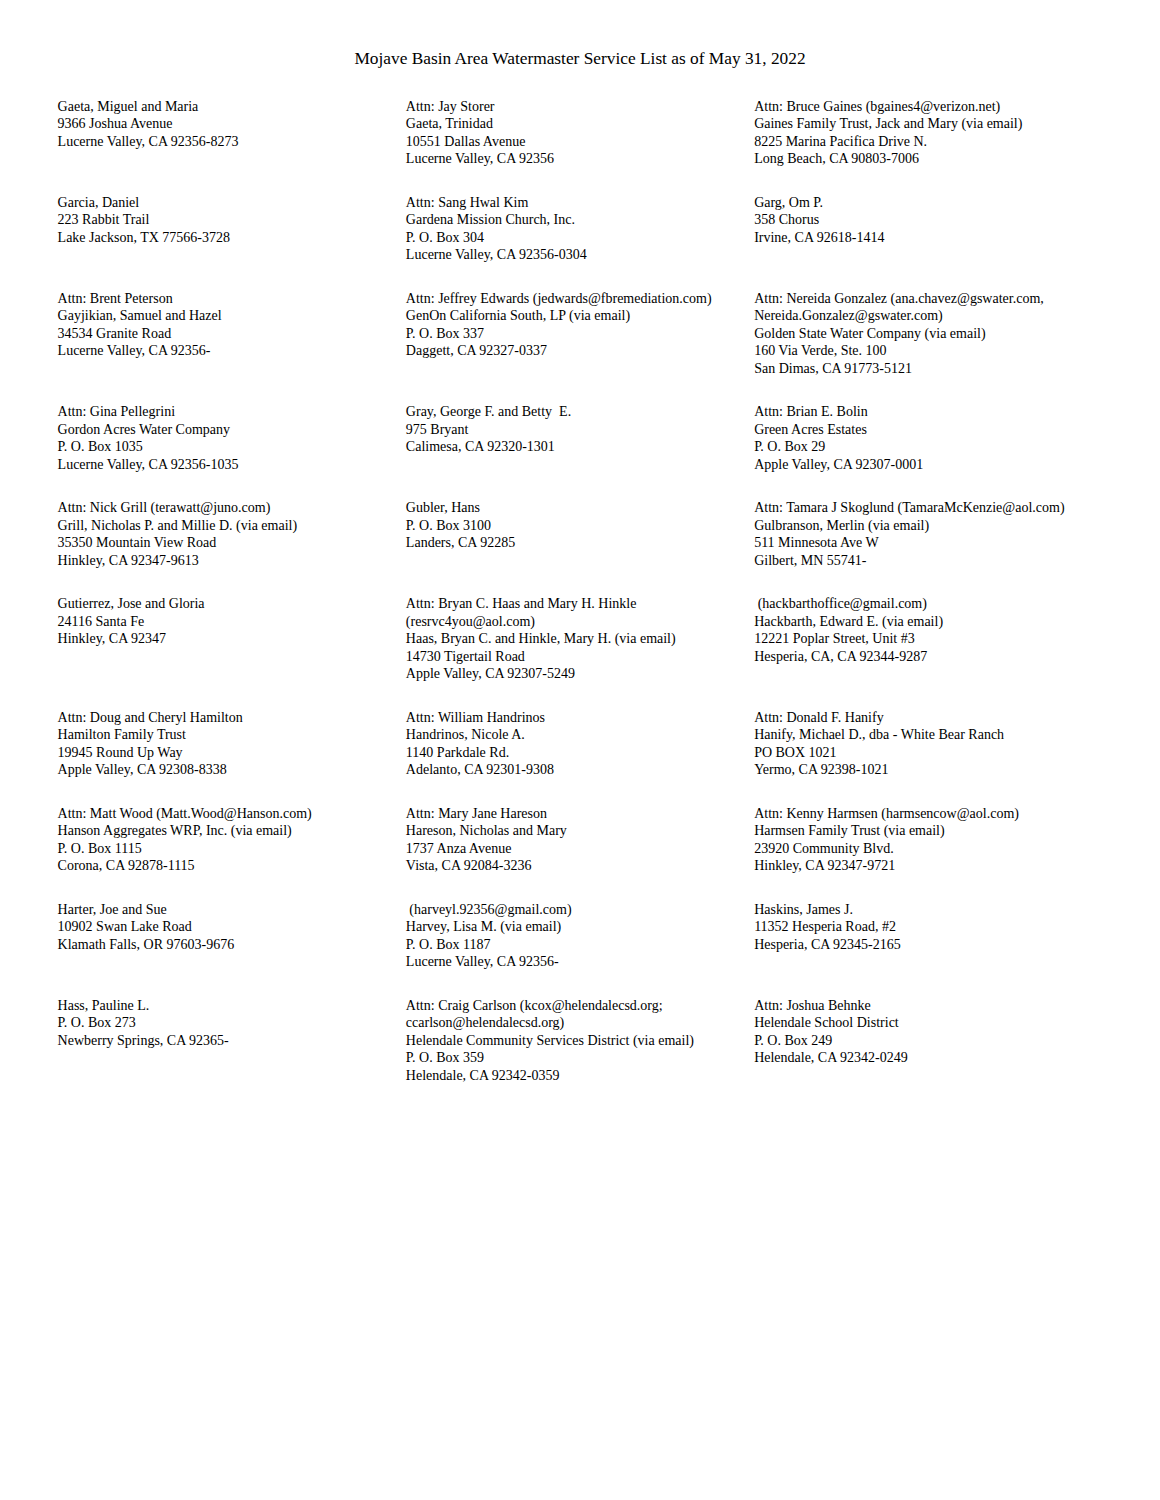Mojave Basin Area Watermaster Service List as of May 31, 2022
| Gaeta, Miguel and Maria 9366 Joshua Avenue Lucerne Valley, CA 92356-8273 | Attn: Jay Storer Gaeta, Trinidad 10551 Dallas Avenue Lucerne Valley, CA 92356 | Attn: Bruce Gaines (bgaines4@verizon.net) Gaines Family Trust, Jack and Mary (via email) 8225 Marina Pacifica Drive N. Long Beach, CA 90803-7006 |
| Garcia, Daniel 223 Rabbit Trail Lake Jackson, TX 77566-3728 | Attn: Sang Hwal Kim Gardena Mission Church, Inc. P. O. Box 304 Lucerne Valley, CA 92356-0304 | Garg, Om P. 358 Chorus Irvine, CA 92618-1414 |
| Attn: Brent Peterson Gayjikian, Samuel and Hazel 34534 Granite Road Lucerne Valley, CA 92356- | Attn: Jeffrey Edwards (jedwards@fbremediation.com) GenOn California South, LP (via email) P. O. Box 337 Daggett, CA 92327-0337 | Attn: Nereida Gonzalez (ana.chavez@gswater.com, Nereida.Gonzalez@gswater.com) Golden State Water Company (via email) 160 Via Verde, Ste. 100 San Dimas, CA 91773-5121 |
| Attn: Gina Pellegrini Gordon Acres Water Company P. O. Box 1035 Lucerne Valley, CA 92356-1035 | Gray, George F. and Betty E. 975 Bryant Calimesa, CA 92320-1301 | Attn: Brian E. Bolin Green Acres Estates P. O. Box 29 Apple Valley, CA 92307-0001 |
| Attn: Nick Grill (terawatt@juno.com) Grill, Nicholas P. and Millie D. (via email) 35350 Mountain View Road Hinkley, CA 92347-9613 | Gubler, Hans P. O. Box 3100 Landers, CA 92285 | Attn: Tamara J Skoglund (TamaraMcKenzie@aol.com) Gulbranson, Merlin (via email) 511 Minnesota Ave W Gilbert, MN 55741- |
| Gutierrez, Jose and Gloria 24116 Santa Fe Hinkley, CA 92347 | Attn: Bryan C. Haas and Mary H. Hinkle (resrvc4you@aol.com) Haas, Bryan C. and Hinkle, Mary H. (via email) 14730 Tigertail Road Apple Valley, CA 92307-5249 | (hackbarthoffice@gmail.com) Hackbarth, Edward E. (via email) 12221 Poplar Street, Unit #3 Hesperia, CA, CA 92344-9287 |
| Attn: Doug and Cheryl Hamilton Hamilton Family Trust 19945 Round Up Way Apple Valley, CA 92308-8338 | Attn: William Handrinos Handrinos, Nicole A. 1140 Parkdale Rd. Adelanto, CA 92301-9308 | Attn: Donald F. Hanify Hanify, Michael D., dba - White Bear Ranch PO BOX 1021 Yermo, CA 92398-1021 |
| Attn: Matt Wood (Matt.Wood@Hanson.com) Hanson Aggregates WRP, Inc. (via email) P. O. Box 1115 Corona, CA 92878-1115 | Attn: Mary Jane Hareson Hareson, Nicholas and Mary 1737 Anza Avenue Vista, CA 92084-3236 | Attn: Kenny Harmsen (harmsencow@aol.com) Harmsen Family Trust (via email) 23920 Community Blvd. Hinkley, CA 92347-9721 |
| Harter, Joe and Sue 10902 Swan Lake Road Klamath Falls, OR 97603-9676 | (harveyl.92356@gmail.com) Harvey, Lisa M. (via email) P. O. Box 1187 Lucerne Valley, CA 92356- | Haskins, James J. 11352 Hesperia Road, #2 Hesperia, CA 92345-2165 |
| Hass, Pauline L. P. O. Box 273 Newberry Springs, CA 92365- | Attn: Craig Carlson (kcox@helendalecsd.org; ccarlson@helendalecsd.org) Helendale Community Services District (via email) P. O. Box 359 Helendale, CA 92342-0359 | Attn: Joshua Behnke Helendale School District P. O. Box 249 Helendale, CA 92342-0249 |